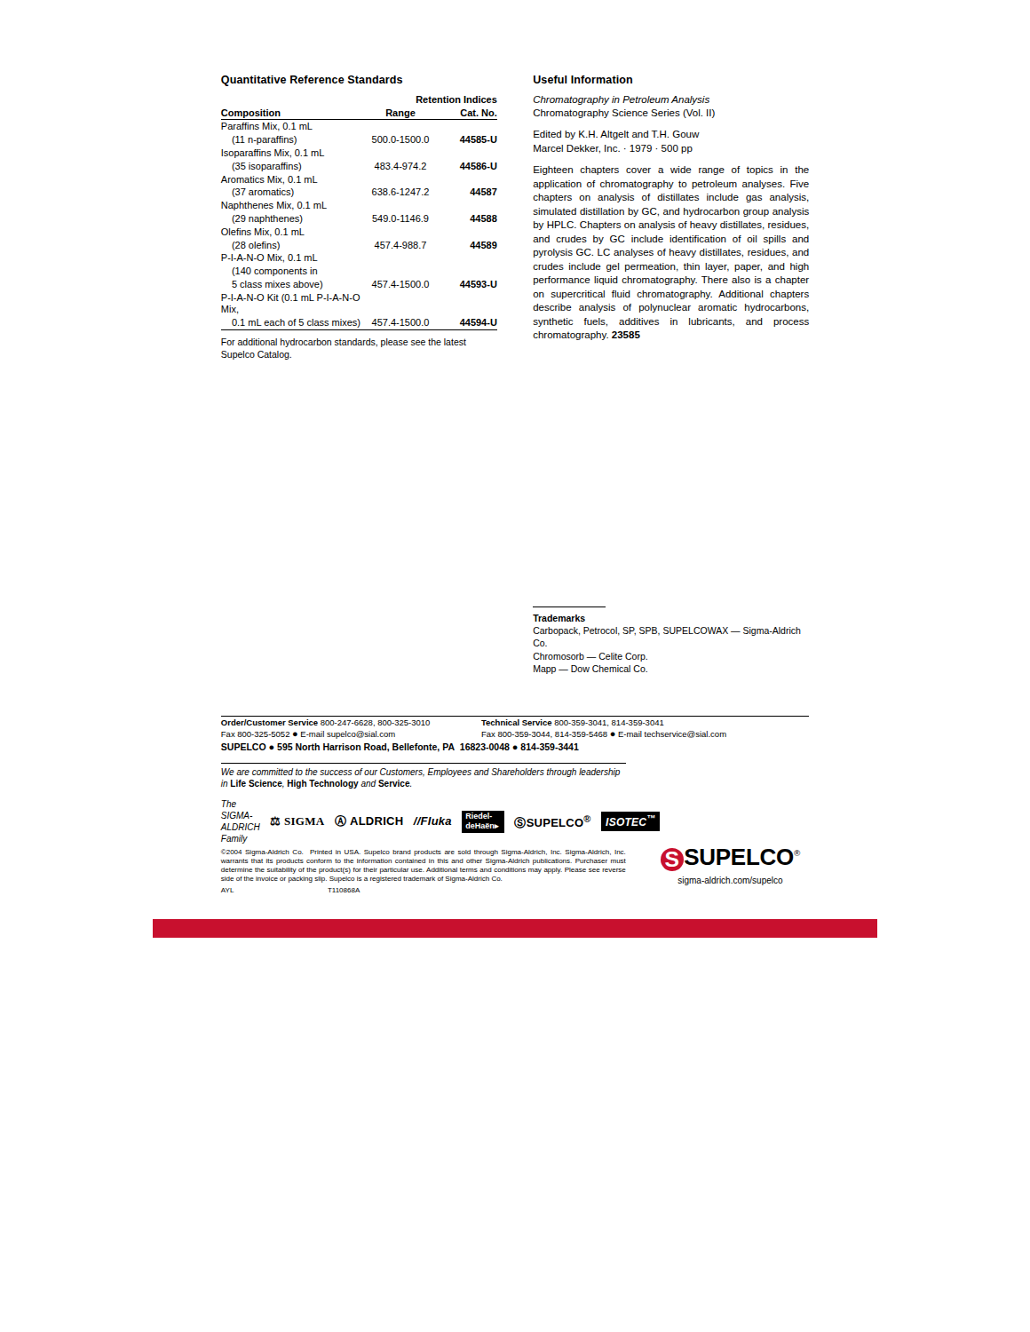Quantitative Reference Standards
| | Retention Indices |
| --- | --- |
| Composition | Range | Cat. No. |
| Paraffins Mix, 0.1 mL | | |
| (11 n-paraffins) | 500.0-1500.0 | 44585-U |
| Isoparaffins Mix, 0.1 mL | | |
| (35 isoparaffins) | 483.4-974.2 | 44586-U |
| Aromatics Mix, 0.1 mL | | |
| (37 aromatics) | 638.6-1247.2 | 44587 |
| Naphthenes Mix, 0.1 mL | | |
| (29 naphthenes) | 549.0-1146.9 | 44588 |
| Olefins Mix, 0.1 mL | | |
| (28 olefins) | 457.4-988.7 | 44589 |
| P-I-A-N-O Mix, 0.1 mL | | |
| (140 components in | | |
| 5 class mixes above) | 457.4-1500.0 | 44593-U |
| P-I-A-N-O Kit (0.1 mL P-I-A-N-O Mix, | | |
| 0.1 mL each of 5 class mixes) | 457.4-1500.0 | 44594-U |
For additional hydrocarbon standards, please see the latest Supelco Catalog.
Useful Information
Chromatography in Petroleum Analysis
Chromatography Science Series (Vol. II)
Edited by K.H. Altgelt and T.H. Gouw
Marcel Dekker, Inc. · 1979 · 500 pp
Eighteen chapters cover a wide range of topics in the application of chromatography to petroleum analyses. Five chapters on analysis of distillates include gas analysis, simulated distillation by GC, and hydrocarbon group analysis by HPLC. Chapters on analysis of heavy distillates, residues, and crudes by GC include identification of oil spills and pyrolysis GC. LC analyses of heavy distillates, residues, and crudes include gel permeation, thin layer, paper, and high performance liquid chromatography. There also is a chapter on supercritical fluid chromatography. Additional chapters describe analysis of polynuclear aromatic hydrocarbons, synthetic fuels, additives in lubricants, and process chromatography. 23585
Trademarks
Carbopack, Petrocol, SP, SPB, SUPELCOWAX — Sigma-Aldrich Co.
Chromosorb — Celite Corp.
Mapp — Dow Chemical Co.
Order/Customer Service 800-247-6628, 800-325-3010
Fax 800-325-5052 ● E-mail supelco@sial.com
Technical Service 800-359-3041, 814-359-3041
Fax 800-359-3044, 814-359-5468 ● E-mail techservice@sial.com
SUPELCO ● 595 North Harrison Road, Bellefonte, PA 16823-0048 ● 814-359-3441
We are committed to the success of our Customers, Employees and Shareholders through leadership in Life Science, High Technology and Service.
The SIGMA-ALDRICH Family ⚖ SIGMA Ⓐ ALDRICH //Fluka Riedel-deHaën▸ ⓈSUPELCO® ISOTEC™
©2004 Sigma-Aldrich Co. Printed in USA. Supelco brand products are sold through Sigma-Aldrich, Inc. Sigma-Aldrich, Inc. warrants that its products conform to the information contained in this and other Sigma-Aldrich publications. Purchaser must determine the suitability of the product(s) for their particular use. Additional terms and conditions may apply. Please see reverse side of the invoice or packing slip. Supelco is a registered trademark of Sigma-Aldrich Co.
AYL T110868A
SSUPELCO®
sigma-aldrich.com/supelco